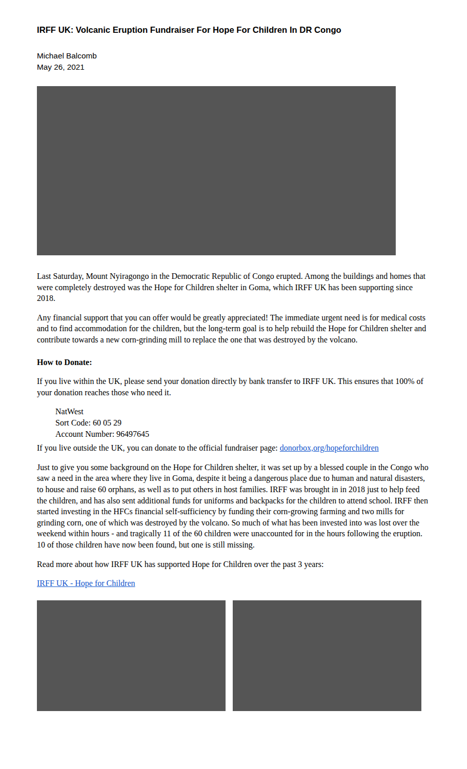IRFF UK: Volcanic Eruption Fundraiser For Hope For Children In DR Congo
Michael Balcomb
May 26, 2021
Last Saturday, Mount Nyiragongo in the Democratic Republic of Congo erupted. Among the buildings and homes that were completely destroyed was the Hope for Children shelter in Goma, which IRFF UK has been supporting since 2018.
Any financial support that you can offer would be greatly appreciated! The immediate urgent need is for medical costs and to find accommodation for the children, but the long-term goal is to help rebuild the Hope for Children shelter and contribute towards a new corn-grinding mill to replace the one that was destroyed by the volcano.
How to Donate:
If you live within the UK, please send your donation directly by bank transfer to IRFF UK. This ensures that 100% of your donation reaches those who need it.
NatWest
Sort Code: 60 05 29
Account Number: 96497645
If you live outside the UK, you can donate to the official fundraiser page: donorbox,org/hopeforchildren
Just to give you some background on the Hope for Children shelter, it was set up by a blessed couple in the Congo who saw a need in the area where they live in Goma, despite it being a dangerous place due to human and natural disasters, to house and raise 60 orphans, as well as to put others in host families. IRFF was brought in in 2018 just to help feed the children, and has also sent additional funds for uniforms and backpacks for the children to attend school. IRFF then started investing in the HFCs financial self-sufficiency by funding their corn-growing farming and two mills for grinding corn, one of which was destroyed by the volcano. So much of what has been invested into was lost over the weekend within hours - and tragically 11 of the 60 children were unaccounted for in the hours following the eruption. 10 of those children have now been found, but one is still missing.
Read more about how IRFF UK has supported Hope for Children over the past 3 years:
IRFF UK - Hope for Children